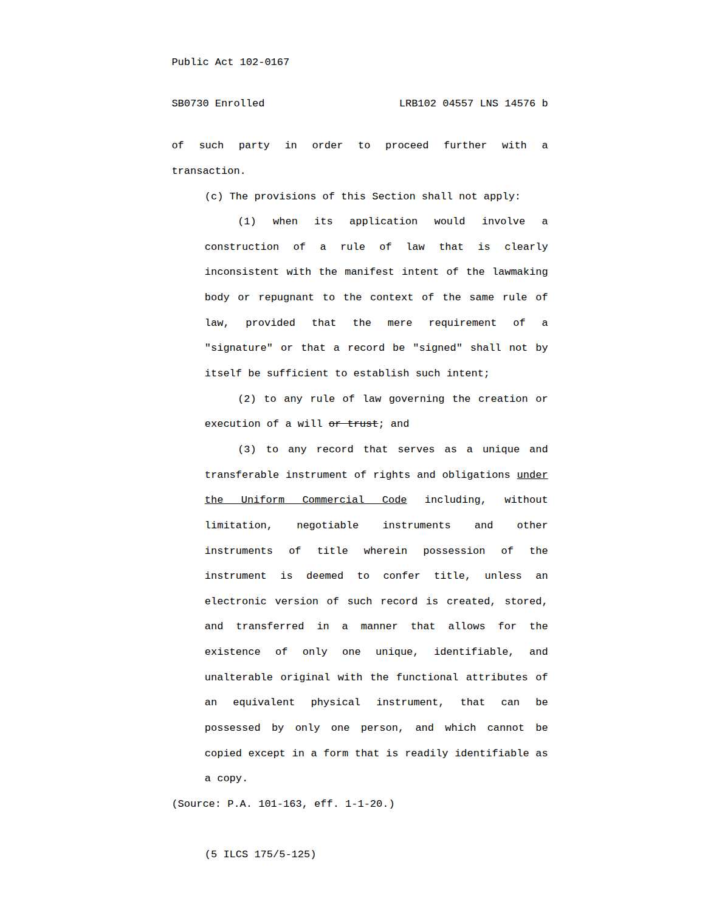Public Act 102-0167
SB0730 Enrolled LRB102 04557 LNS 14576 b
of such party in order to proceed further with a transaction.
(c) The provisions of this Section shall not apply:
(1) when its application would involve a construction of a rule of law that is clearly inconsistent with the manifest intent of the lawmaking body or repugnant to the context of the same rule of law, provided that the mere requirement of a "signature" or that a record be "signed" shall not by itself be sufficient to establish such intent;
(2) to any rule of law governing the creation or execution of a will or trust; and
(3) to any record that serves as a unique and transferable instrument of rights and obligations under the Uniform Commercial Code including, without limitation, negotiable instruments and other instruments of title wherein possession of the instrument is deemed to confer title, unless an electronic version of such record is created, stored, and transferred in a manner that allows for the existence of only one unique, identifiable, and unalterable original with the functional attributes of an equivalent physical instrument, that can be possessed by only one person, and which cannot be copied except in a form that is readily identifiable as a copy.
(Source: P.A. 101-163, eff. 1-1-20.)
(5 ILCS 175/5-125)